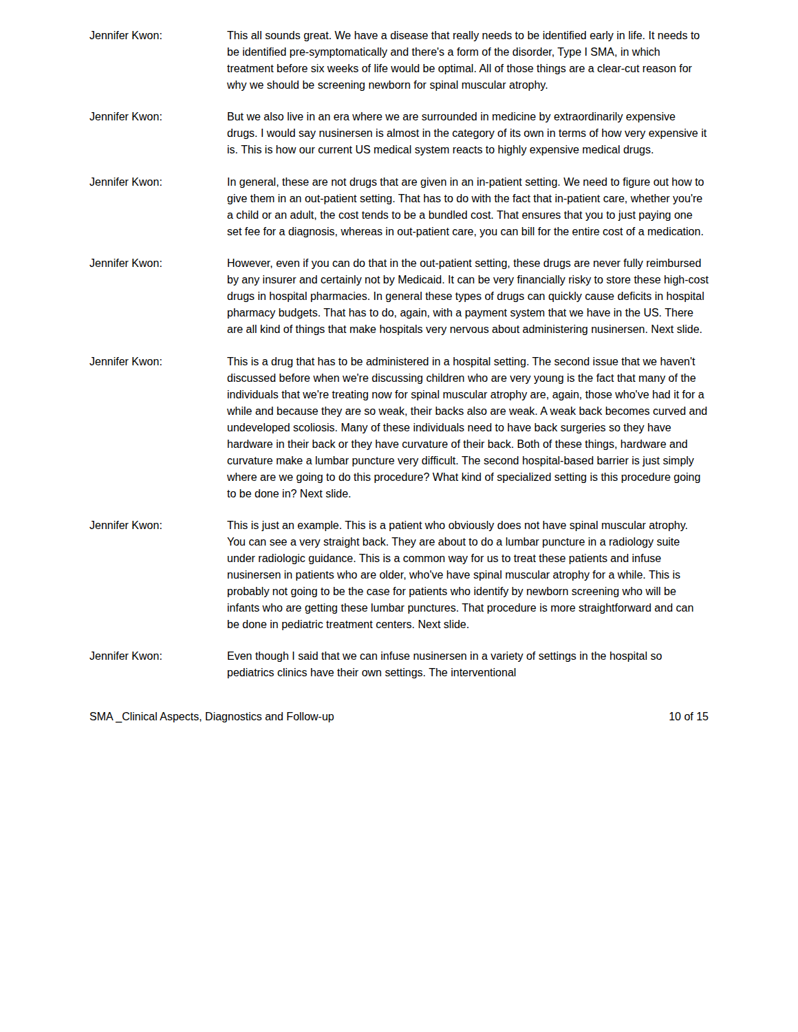Jennifer Kwon:
This all sounds great. We have a disease that really needs to be identified early in life. It needs to be identified pre-symptomatically and there's a form of the disorder, Type I SMA, in which treatment before six weeks of life would be optimal. All of those things are a clear-cut reason for why we should be screening newborn for spinal muscular atrophy.
Jennifer Kwon:
But we also live in an era where we are surrounded in medicine by extraordinarily expensive drugs. I would say nusinersen is almost in the category of its own in terms of how very expensive it is. This is how our current US medical system reacts to highly expensive medical drugs.
Jennifer Kwon:
In general, these are not drugs that are given in an in-patient setting. We need to figure out how to give them in an out-patient setting. That has to do with the fact that in-patient care, whether you're a child or an adult, the cost tends to be a bundled cost. That ensures that you to just paying one set fee for a diagnosis, whereas in out-patient care, you can bill for the entire cost of a medication.
Jennifer Kwon:
However, even if you can do that in the out-patient setting, these drugs are never fully reimbursed by any insurer and certainly not by Medicaid. It can be very financially risky to store these high-cost drugs in hospital pharmacies. In general these types of drugs can quickly cause deficits in hospital pharmacy budgets. That has to do, again, with a payment system that we have in the US. There are all kind of things that make hospitals very nervous about administering nusinersen. Next slide.
Jennifer Kwon:
This is a drug that has to be administered in a hospital setting. The second issue that we haven't discussed before when we're discussing children who are very young is the fact that many of the individuals that we're treating now for spinal muscular atrophy are, again, those who've had it for a while and because they are so weak, their backs also are weak. A weak back becomes curved and undeveloped scoliosis. Many of these individuals need to have back surgeries so they have hardware in their back or they have curvature of their back. Both of these things, hardware and curvature make a lumbar puncture very difficult. The second hospital-based barrier is just simply where are we going to do this procedure? What kind of specialized setting is this procedure going to be done in? Next slide.
Jennifer Kwon:
This is just an example. This is a patient who obviously does not have spinal muscular atrophy. You can see a very straight back. They are about to do a lumbar puncture in a radiology suite under radiologic guidance. This is a common way for us to treat these patients and infuse nusinersen in patients who are older, who've have spinal muscular atrophy for a while. This is probably not going to be the case for patients who identify by newborn screening who will be infants who are getting these lumbar punctures. That procedure is more straightforward and can be done in pediatric treatment centers. Next slide.
Jennifer Kwon:
Even though I said that we can infuse nusinersen in a variety of settings in the hospital so pediatrics clinics have their own settings. The interventional
SMA _Clinical Aspects, Diagnostics and Follow-up
10 of 15